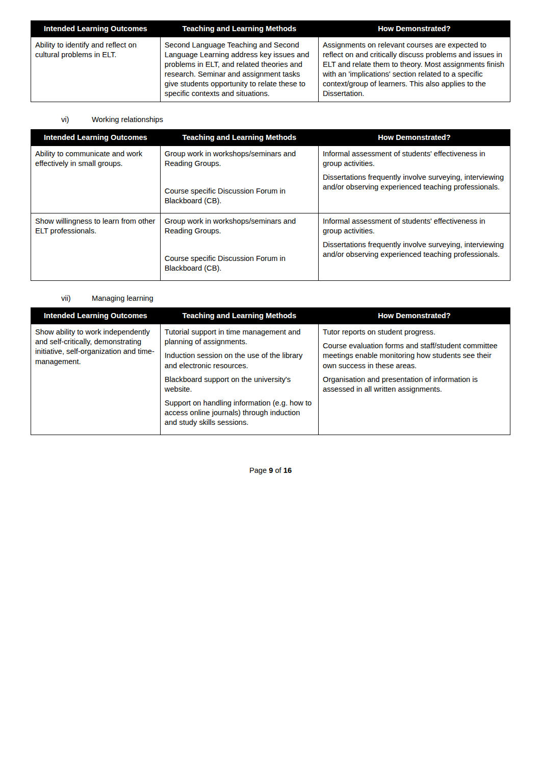| Intended Learning Outcomes | Teaching and Learning Methods | How Demonstrated? |
| --- | --- | --- |
| Ability to identify and reflect on cultural problems in ELT. | Second Language Teaching and Second Language Learning address key issues and problems in ELT, and related theories and research. Seminar and assignment tasks give students opportunity to relate these to specific contexts and situations. | Assignments on relevant courses are expected to reflect on and critically discuss problems and issues in ELT and relate them to theory. Most assignments finish with an 'implications' section related to a specific context/group of learners. This also applies to the Dissertation. |
vi) Working relationships
| Intended Learning Outcomes | Teaching and Learning Methods | How Demonstrated? |
| --- | --- | --- |
| Ability to communicate and work effectively in small groups. | Group work in workshops/seminars and Reading Groups. Course specific Discussion Forum in Blackboard (CB). | Informal assessment of students' effectiveness in group activities. Dissertations frequently involve surveying, interviewing and/or observing experienced teaching professionals. |
| Show willingness to learn from other ELT professionals. | Group work in workshops/seminars and Reading Groups. Course specific Discussion Forum in Blackboard (CB). | Informal assessment of students' effectiveness in group activities. Dissertations frequently involve surveying, interviewing and/or observing experienced teaching professionals. |
vii) Managing learning
| Intended Learning Outcomes | Teaching and Learning Methods | How Demonstrated? |
| --- | --- | --- |
| Show ability to work independently and self-critically, demonstrating initiative, self-organization and time-management. | Tutorial support in time management and planning of assignments. Induction session on the use of the library and electronic resources. Blackboard support on the university's website. Support on handling information (e.g. how to access online journals) through induction and study skills sessions. | Tutor reports on student progress. Course evaluation forms and staff/student committee meetings enable monitoring how students see their own success in these areas. Organisation and presentation of information is assessed in all written assignments. |
Page 9 of 16